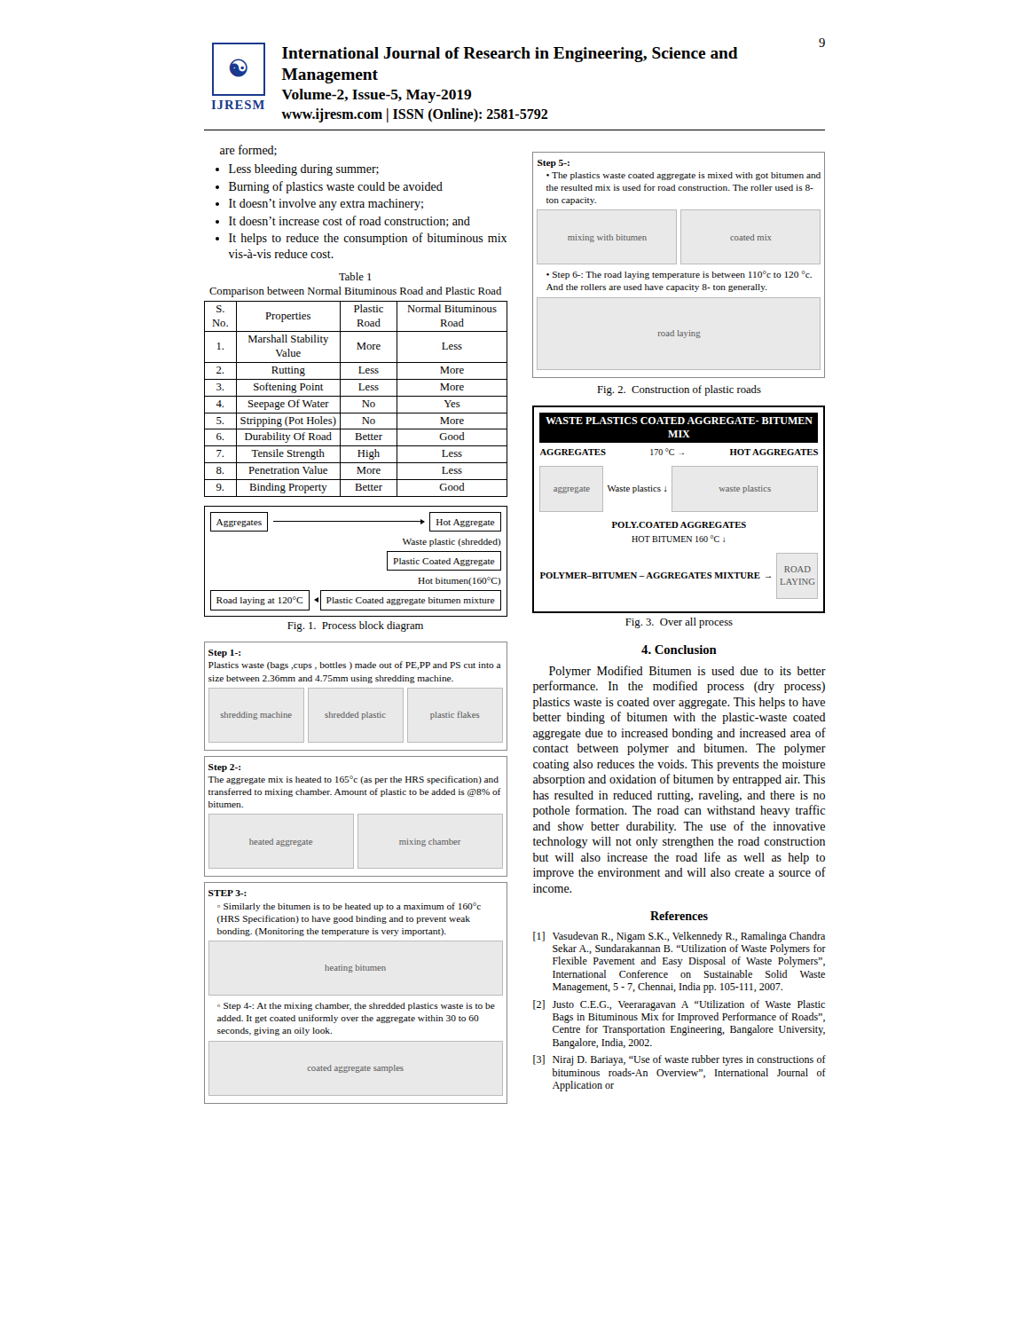9
☯
IJRESM
International Journal of Research in Engineering, Science and Management
Volume-2, Issue-5, May-2019
www.ijresm.com | ISSN (Online): 2581-5792
are formed;
Less bleeding during summer;
Burning of plastics waste could be avoided
It doesn’t involve any extra machinery;
It doesn’t increase cost of road construction; and
It helps to reduce the consumption of bituminous mix vis-à-vis reduce cost.
Table 1
Comparison between Normal Bituminous Road and Plastic Road
| S. No. | Properties | Plastic Road | Normal Bituminous Road |
| --- | --- | --- | --- |
| 1. | Marshall Stability Value | More | Less |
| 2. | Rutting | Less | More |
| 3. | Softening Point | Less | More |
| 4. | Seepage Of Water | No | Yes |
| 5. | Stripping (Pot Holes) | No | More |
| 6. | Durability Of Road | Better | Good |
| 7. | Tensile Strength | High | Less |
| 8. | Penetration Value | More | Less |
| 9. | Binding Property | Better | Good |
Aggregates
Hot Aggregate
Waste plastic (shredded)
Plastic Coated Aggregate
Hot bitumen(160°C)
Road laying at 120°C
Plastic Coated aggregate bitumen mixture
Fig. 1. Process block diagram
Step 1-:
Plastics waste (bags ,cups , bottles ) made out of PE,PP and PS cut into a size between 2.36mm and 4.75mm using shredding machine.
shredding machine
shredded plastic
plastic flakes
Step 2-:
The aggregate mix is heated to 165°c (as per the HRS specification) and transferred to mixing chamber. Amount of plastic to be added is @8% of bitumen.
heated aggregate
mixing chamber
STEP 3-:
◦ Similarly the bitumen is to be heated up to a maximum of 160°c (HRS Specification) to have good binding and to prevent weak bonding. (Monitoring the temperature is very important).
heating bitumen
◦ Step 4-: At the mixing chamber, the shredded plastics waste is to be added. It get coated uniformly over the aggregate within 30 to 60 seconds, giving an oily look.
coated aggregate samples
Step 5-:
• The plastics waste coated aggregate is mixed with got bitumen and the resulted mix is used for road construction. The roller used is 8-ton capacity.
mixing with bitumen
coated mix
• Step 6-: The road laying temperature is between 110°c to 120 °c. And the rollers are used have capacity 8- ton generally.
road laying
Fig. 2. Construction of plastic roads
WASTE PLASTICS COATED AGGREGATE- BITUMEN MIX
AGGREGATES
170 °C →
HOT AGGREGATES
aggregate
Waste plastics ↓
waste plastics
POLY.COATED AGGREGATES
HOT BITUMEN 160 °C ↓
POLYMER–BITUMEN – AGGREGATES MIXTURE
→
ROAD LAYING
Fig. 3. Over all process
4. Conclusion
Polymer Modified Bitumen is used due to its better performance. In the modified process (dry process) plastics waste is coated over aggregate. This helps to have better binding of bitumen with the plastic-waste coated aggregate due to increased bonding and increased area of contact between polymer and bitumen. The polymer coating also reduces the voids. This prevents the moisture absorption and oxidation of bitumen by entrapped air. This has resulted in reduced rutting, raveling, and there is no pothole formation. The road can withstand heavy traffic and show better durability. The use of the innovative technology will not only strengthen the road construction but will also increase the road life as well as help to improve the environment and will also create a source of income.
References
[1] Vasudevan R., Nigam S.K., Velkennedy R., Ramalinga Chandra Sekar A., Sundarakannan B. “Utilization of Waste Polymers for Flexible Pavement and Easy Disposal of Waste Polymers”, International Conference on Sustainable Solid Waste Management, 5 - 7, Chennai, India pp. 105-111, 2007.
[2] Justo C.E.G., Veeraragavan A “Utilization of Waste Plastic Bags in Bituminous Mix for Improved Performance of Roads”, Centre for Transportation Engineering, Bangalore University, Bangalore, India, 2002.
[3] Niraj D. Bariaya, “Use of waste rubber tyres in constructions of bituminous roads-An Overview”, International Journal of Application or